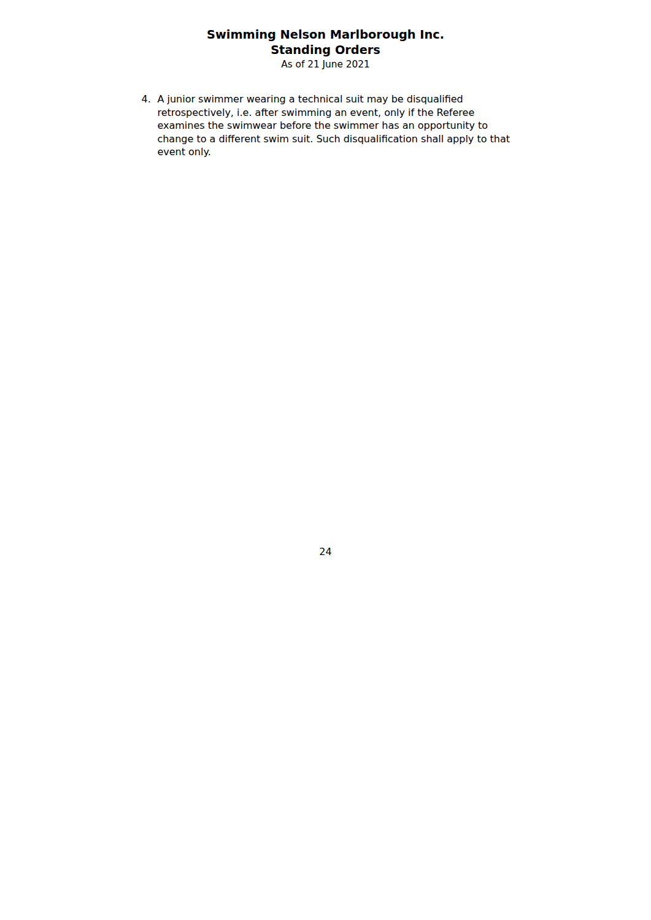Swimming Nelson Marlborough Inc.
Standing Orders
As of 21 June 2021
A junior swimmer wearing a technical suit may be disqualified retrospectively, i.e. after swimming an event, only if the Referee examines the swimwear before the swimmer has an opportunity to change to a different swim suit. Such disqualification shall apply to that event only.
24